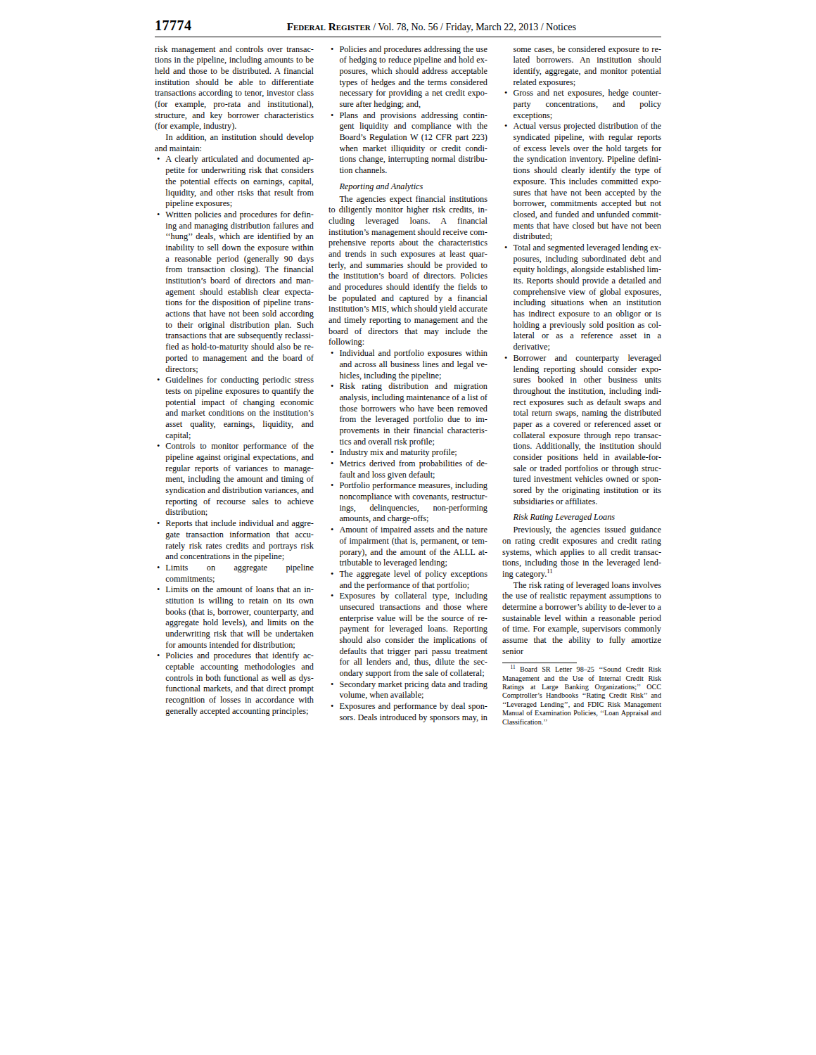17774
Federal Register / Vol. 78, No. 56 / Friday, March 22, 2013 / Notices
risk management and controls over transactions in the pipeline, including amounts to be held and those to be distributed. A financial institution should be able to differentiate transactions according to tenor, investor class (for example, pro-rata and institutional), structure, and key borrower characteristics (for example, industry).
In addition, an institution should develop and maintain:
A clearly articulated and documented appetite for underwriting risk that considers the potential effects on earnings, capital, liquidity, and other risks that result from pipeline exposures;
Written policies and procedures for defining and managing distribution failures and ‘‘hung’’ deals, which are identified by an inability to sell down the exposure within a reasonable period (generally 90 days from transaction closing). The financial institution’s board of directors and management should establish clear expectations for the disposition of pipeline transactions that have not been sold according to their original distribution plan. Such transactions that are subsequently reclassified as hold-to-maturity should also be reported to management and the board of directors;
Guidelines for conducting periodic stress tests on pipeline exposures to quantify the potential impact of changing economic and market conditions on the institution’s asset quality, earnings, liquidity, and capital;
Controls to monitor performance of the pipeline against original expectations, and regular reports of variances to management, including the amount and timing of syndication and distribution variances, and reporting of recourse sales to achieve distribution;
Reports that include individual and aggregate transaction information that accurately risk rates credits and portrays risk and concentrations in the pipeline;
Limits on aggregate pipeline commitments;
Limits on the amount of loans that an institution is willing to retain on its own books (that is, borrower, counterparty, and aggregate hold levels), and limits on the underwriting risk that will be undertaken for amounts intended for distribution;
Policies and procedures that identify acceptable accounting methodologies and controls in both functional as well as dysfunctional markets, and that direct prompt recognition of losses in accordance with generally accepted accounting principles;
Policies and procedures addressing the use of hedging to reduce pipeline and hold exposures, which should address acceptable types of hedges and the terms considered necessary for providing a net credit exposure after hedging; and,
Plans and provisions addressing contingent liquidity and compliance with the Board’s Regulation W (12 CFR part 223) when market illiquidity or credit conditions change, interrupting normal distribution channels.
Reporting and Analytics
The agencies expect financial institutions to diligently monitor higher risk credits, including leveraged loans. A financial institution’s management should receive comprehensive reports about the characteristics and trends in such exposures at least quarterly, and summaries should be provided to the institution’s board of directors. Policies and procedures should identify the fields to be populated and captured by a financial institution’s MIS, which should yield accurate and timely reporting to management and the board of directors that may include the following:
Individual and portfolio exposures within and across all business lines and legal vehicles, including the pipeline;
Risk rating distribution and migration analysis, including maintenance of a list of those borrowers who have been removed from the leveraged portfolio due to improvements in their financial characteristics and overall risk profile;
Industry mix and maturity profile;
Metrics derived from probabilities of default and loss given default;
Portfolio performance measures, including noncompliance with covenants, restructurings, delinquencies, non-performing amounts, and charge-offs;
Amount of impaired assets and the nature of impairment (that is, permanent, or temporary), and the amount of the ALLL attributable to leveraged lending;
The aggregate level of policy exceptions and the performance of that portfolio;
Exposures by collateral type, including unsecured transactions and those where enterprise value will be the source of repayment for leveraged loans. Reporting should also consider the implications of defaults that trigger pari passu treatment for all lenders and, thus, dilute the secondary support from the sale of collateral;
Secondary market pricing data and trading volume, when available;
Exposures and performance by deal sponsors. Deals introduced by sponsors may, in some cases, be considered exposure to related borrowers. An institution should identify, aggregate, and monitor potential related exposures;
Gross and net exposures, hedge counterparty concentrations, and policy exceptions;
Actual versus projected distribution of the syndicated pipeline, with regular reports of excess levels over the hold targets for the syndication inventory. Pipeline definitions should clearly identify the type of exposure. This includes committed exposures that have not been accepted by the borrower, commitments accepted but not closed, and funded and unfunded commitments that have closed but have not been distributed;
Total and segmented leveraged lending exposures, including subordinated debt and equity holdings, alongside established limits. Reports should provide a detailed and comprehensive view of global exposures, including situations when an institution has indirect exposure to an obligor or is holding a previously sold position as collateral or as a reference asset in a derivative;
Borrower and counterparty leveraged lending reporting should consider exposures booked in other business units throughout the institution, including indirect exposures such as default swaps and total return swaps, naming the distributed paper as a covered or referenced asset or collateral exposure through repo transactions. Additionally, the institution should consider positions held in available-for-sale or traded portfolios or through structured investment vehicles owned or sponsored by the originating institution or its subsidiaries or affiliates.
Risk Rating Leveraged Loans
Previously, the agencies issued guidance on rating credit exposures and credit rating systems, which applies to all credit transactions, including those in the leveraged lending category.11
The risk rating of leveraged loans involves the use of realistic repayment assumptions to determine a borrower’s ability to de-lever to a sustainable level within a reasonable period of time. For example, supervisors commonly assume that the ability to fully amortize senior
11 Board SR Letter 98–25 ‘‘Sound Credit Risk Management and the Use of Internal Credit Risk Ratings at Large Banking Organizations;’’ OCC Comptroller’s Handbooks ‘‘Rating Credit Risk’’ and ‘‘Leveraged Lending’’, and FDIC Risk Management Manual of Examination Policies, ‘‘Loan Appraisal and Classification.’’